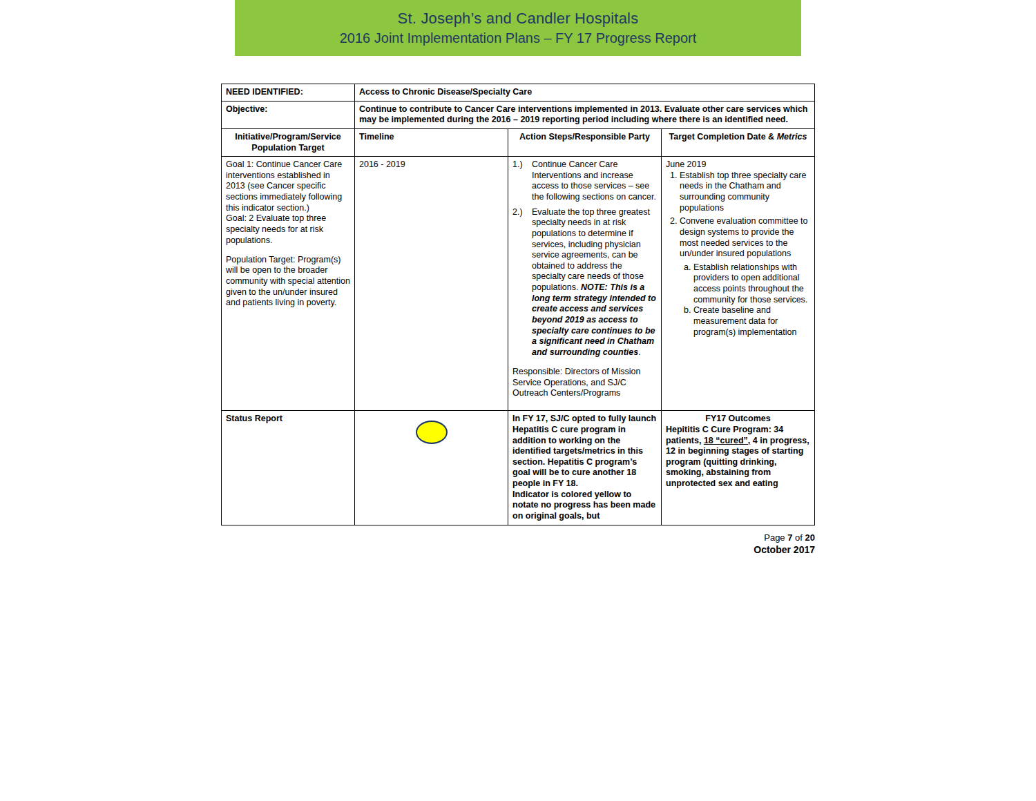St. Joseph’s and Candler Hospitals
2016 Joint Implementation Plans – FY 17 Progress Report
| NEED IDENTIFIED: | Access to Chronic Disease/Specialty Care |
| Objective: | Continue to contribute to Cancer Care interventions implemented in 2013. Evaluate other care services which may be implemented during the 2016 – 2019 reporting period including where there is an identified need. |
| Initiative/Program/Service Population Target | Timeline | Action Steps/Responsible Party | Target Completion Date & Metrics |
| Goal 1: Continue Cancer Care interventions established in 2013 (see Cancer specific sections immediately following this indicator section.) Goal: 2 Evaluate top three specialty needs for at risk populations. Population Target: Program(s) will be open to the broader community with special attention given to the un/under insured and patients living in poverty. | 2016 - 2019 | 1.) Continue Cancer Care Interventions and increase access to those services – see the following sections on cancer. 2.) Evaluate the top three greatest specialty needs in at risk populations to determine if services, including physician service agreements, can be obtained to address the specialty care needs of those populations. NOTE: This is a long term strategy intended to create access and services beyond 2019 as access to specialty care continues to be a significant need in Chatham and surrounding counties . Responsible: Directors of Mission Service Operations, and SJ/C Outreach Centers/Programs | June 2019 Establish top three specialty care needs in the Chatham and surrounding community populations Convene evaluation committee to design systems to provide the most needed services to the un/under insured populations Establish relationships with providers to open additional access points throughout the community for those services. Create baseline and measurement data for program(s) implementation |
| Status Report | | In FY 17, SJ/C opted to fully launch Hepatitis C cure program in addition to working on the identified targets/metrics in this section. Hepatitis C program’s goal will be to cure another 18 people in FY 18. Indicator is colored yellow to notate no progress has been made on original goals, but | FY17 Outcomes Hepititis C Cure Program: 34 patients, 18 “cured”, 4 in progress, 12 in beginning stages of starting program (quitting drinking, smoking, abstaining from unprotected sex and eating |
Page 7 of 20
October 2017